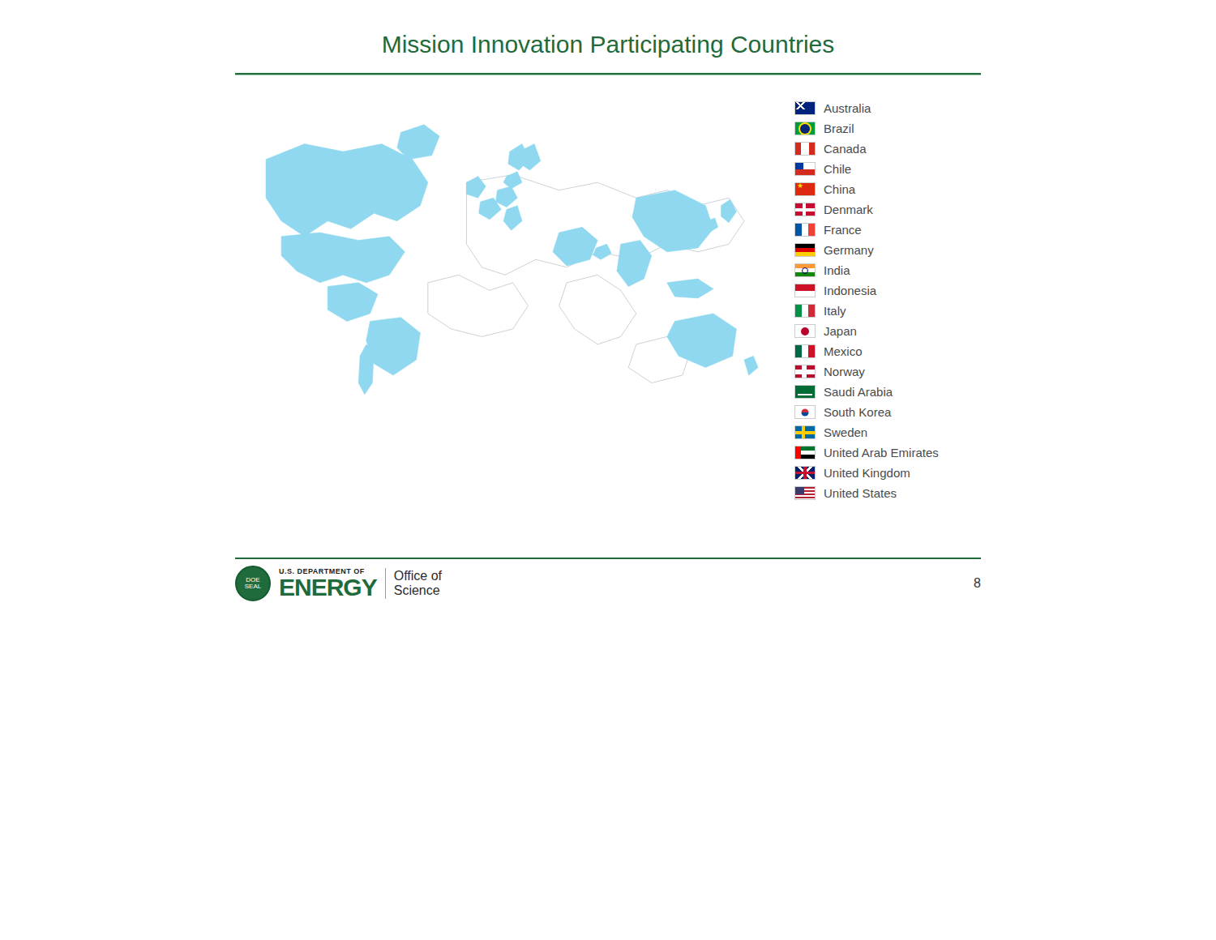Mission Innovation Participating Countries
Australia
Brazil
Canada
Chile
China
Denmark
France
Germany
India
Indonesia
Italy
Japan
Mexico
Norway
Saudi Arabia
South Korea
Sweden
United Arab Emirates
United Kingdom
United States
DOE
SEAL
U.S. DEPARTMENT OF
ENERGY
Office of
Science
8